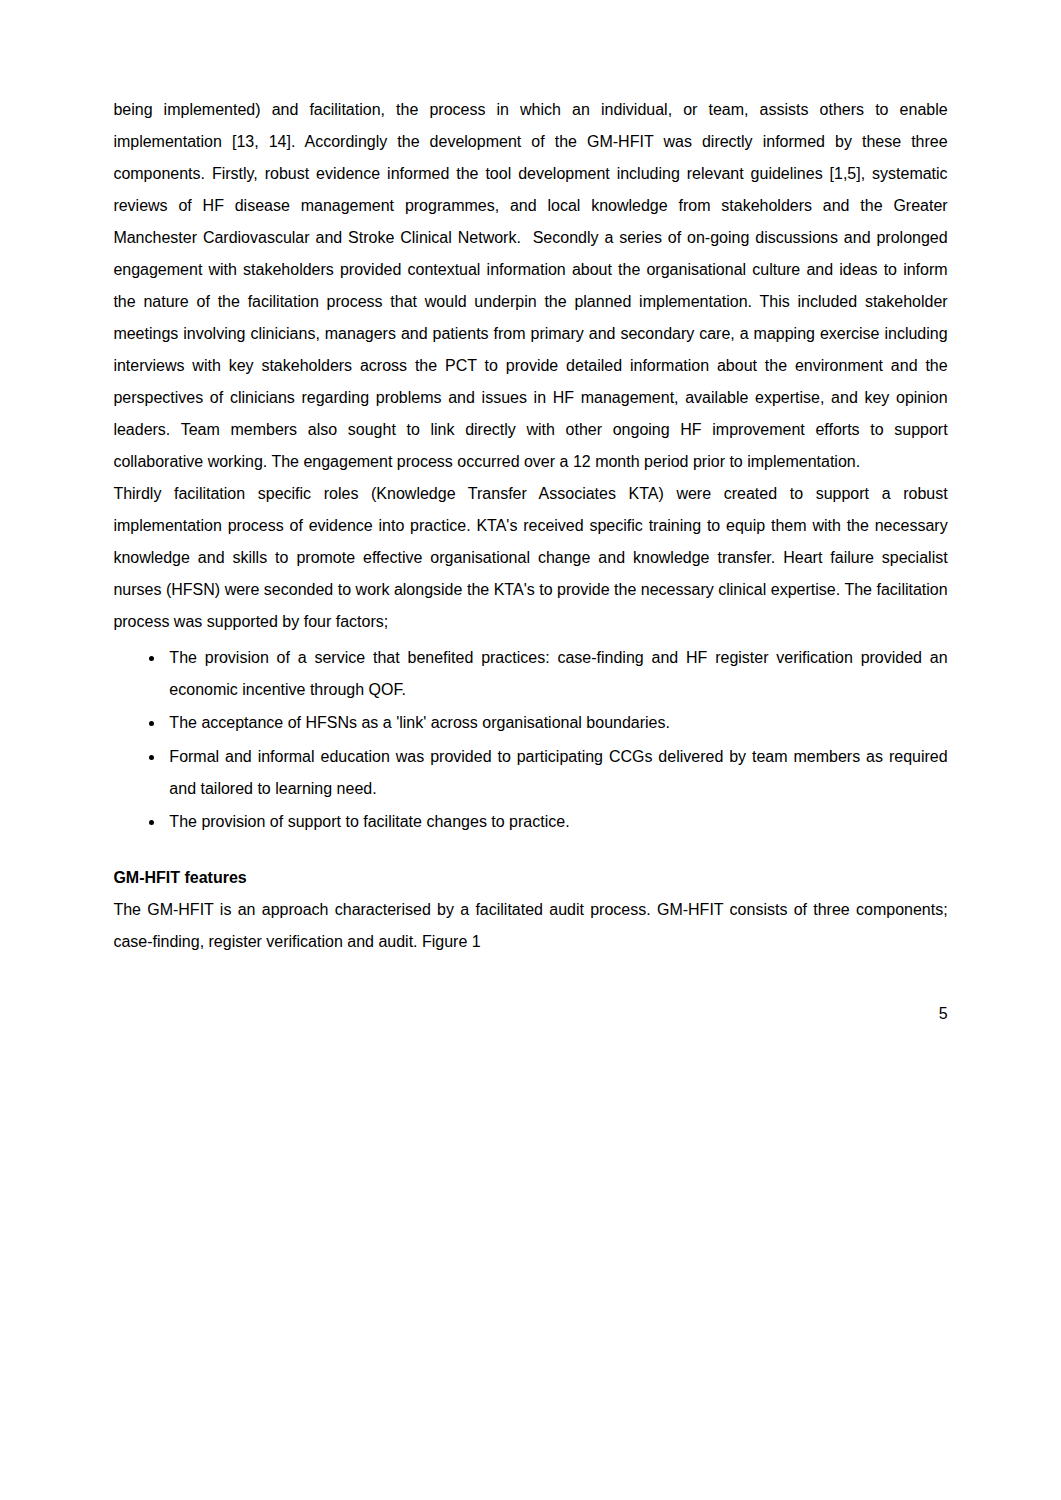being implemented) and facilitation, the process in which an individual, or team, assists others to enable implementation [13, 14]. Accordingly the development of the GM-HFIT was directly informed by these three components. Firstly, robust evidence informed the tool development including relevant guidelines [1,5], systematic reviews of HF disease management programmes, and local knowledge from stakeholders and the Greater Manchester Cardiovascular and Stroke Clinical Network. Secondly a series of on-going discussions and prolonged engagement with stakeholders provided contextual information about the organisational culture and ideas to inform the nature of the facilitation process that would underpin the planned implementation. This included stakeholder meetings involving clinicians, managers and patients from primary and secondary care, a mapping exercise including interviews with key stakeholders across the PCT to provide detailed information about the environment and the perspectives of clinicians regarding problems and issues in HF management, available expertise, and key opinion leaders. Team members also sought to link directly with other ongoing HF improvement efforts to support collaborative working. The engagement process occurred over a 12 month period prior to implementation.
Thirdly facilitation specific roles (Knowledge Transfer Associates KTA) were created to support a robust implementation process of evidence into practice. KTA's received specific training to equip them with the necessary knowledge and skills to promote effective organisational change and knowledge transfer. Heart failure specialist nurses (HFSN) were seconded to work alongside the KTA's to provide the necessary clinical expertise. The facilitation process was supported by four factors;
The provision of a service that benefited practices: case-finding and HF register verification provided an economic incentive through QOF.
The acceptance of HFSNs as a 'link' across organisational boundaries.
Formal and informal education was provided to participating CCGs delivered by team members as required and tailored to learning need.
The provision of support to facilitate changes to practice.
GM-HFIT features
The GM-HFIT is an approach characterised by a facilitated audit process. GM-HFIT consists of three components; case-finding, register verification and audit. Figure 1
5